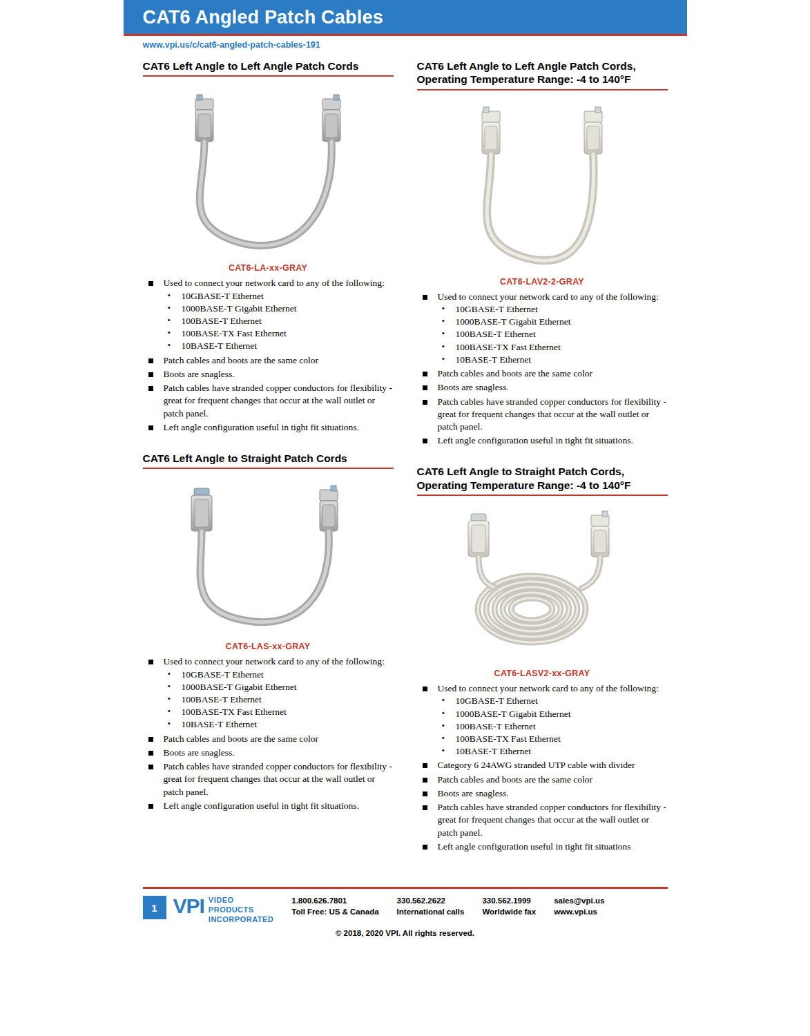CAT6 Angled Patch Cables
www.vpi.us/c/cat6-angled-patch-cables-191
CAT6 Left Angle to Left Angle Patch Cords
CAT6-LA-xx-GRAY
Used to connect your network card to any of the following:
10GBASE-T Ethernet
1000BASE-T Gigabit Ethernet
100BASE-T Ethernet
100BASE-TX Fast Ethernet
10BASE-T Ethernet
Patch cables and boots are the same color
Boots are snagless.
Patch cables have stranded copper conductors for flexibility - great for frequent changes that occur at the wall outlet or patch panel.
Left angle configuration useful in tight fit situations.
CAT6 Left Angle to Straight Patch Cords
CAT6-LAS-xx-GRAY
Used to connect your network card to any of the following:
10GBASE-T Ethernet
1000BASE-T Gigabit Ethernet
100BASE-T Ethernet
100BASE-TX Fast Ethernet
10BASE-T Ethernet
Patch cables and boots are the same color
Boots are snagless.
Patch cables have stranded copper conductors for flexibility - great for frequent changes that occur at the wall outlet or patch panel.
Left angle configuration useful in tight fit situations.
CAT6 Left Angle to Left Angle Patch Cords,
Operating Temperature Range: -4 to 140°F
CAT6-LAV2-2-GRAY
Used to connect your network card to any of the following:
10GBASE-T Ethernet
1000BASE-T Gigabit Ethernet
100BASE-T Ethernet
100BASE-TX Fast Ethernet
10BASE-T Ethernet
Patch cables and boots are the same color
Boots are snagless.
Patch cables have stranded copper conductors for flexibility - great for frequent changes that occur at the wall outlet or patch panel.
Left angle configuration useful in tight fit situations.
CAT6 Left Angle to Straight Patch Cords,
Operating Temperature Range: -4 to 140°F
CAT6-LASV2-xx-GRAY
Used to connect your network card to any of the following:
10GBASE-T Ethernet
1000BASE-T Gigabit Ethernet
100BASE-T Ethernet
100BASE-TX Fast Ethernet
10BASE-T Ethernet
Category 6 24AWG stranded UTP cable with divider
Patch cables and boots are the same color
Boots are snagless.
Patch cables have stranded copper conductors for flexibility - great for frequent changes that occur at the wall outlet or patch panel.
Left angle configuration useful in tight fit situations
1
VPI
VIDEO
PRODUCTS
INCORPORATED
1.800.626.7801
Toll Free: US & Canada
330.562.2622
International calls
330.562.1999
Worldwide fax
sales@vpi.us
www.vpi.us
© 2018, 2020 VPI. All rights reserved.